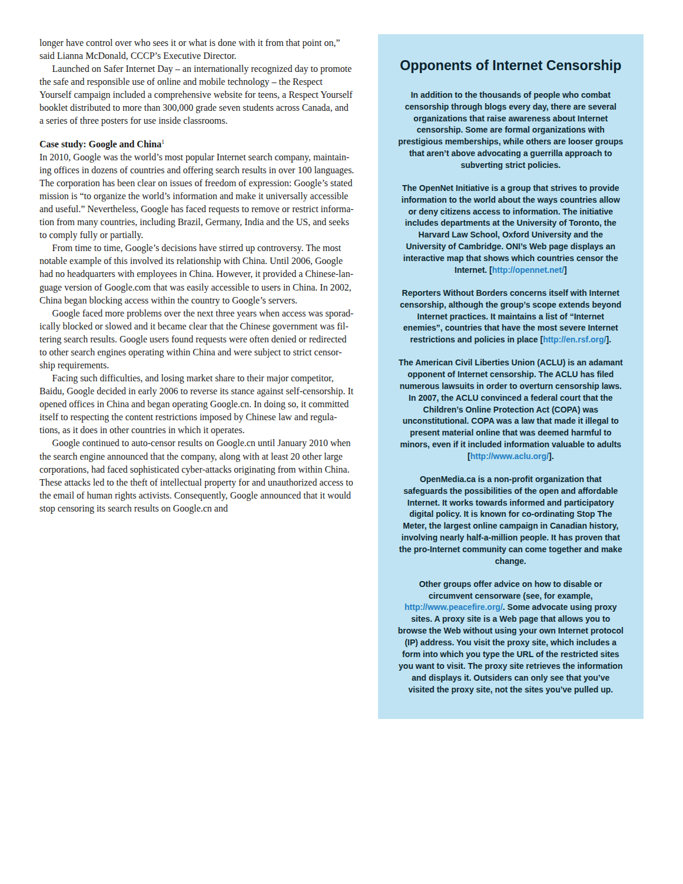longer have control over who sees it or what is done with it from that point on,” said Lianna McDonald, CCCP’s Executive Director.
Launched on Safer Internet Day – an internationally recognized day to promote the safe and responsible use of online and mobile technology – the Respect Yourself campaign included a comprehensive website for teens, a Respect Yourself booklet distributed to more than 300,000 grade seven students across Canada, and a series of three posters for use inside classrooms.
Case study: Google and China1
In 2010, Google was the world’s most popular Internet search company, maintaining offices in dozens of countries and offering search results in over 100 languages. The corporation has been clear on issues of freedom of expression: Google’s stated mission is “to organize the world’s information and make it universally accessible and useful.” Nevertheless, Google has faced requests to remove or restrict information from many countries, including Brazil, Germany, India and the US, and seeks to comply fully or partially.
From time to time, Google’s decisions have stirred up controversy. The most notable example of this involved its relationship with China. Until 2006, Google had no headquarters with employees in China. However, it provided a Chinese-language version of Google.com that was easily accessible to users in China. In 2002, China began blocking access within the country to Google’s servers.
Google faced more problems over the next three years when access was sporadically blocked or slowed and it became clear that the Chinese government was filtering search results. Google users found requests were often denied or redirected to other search engines operating within China and were subject to strict censorship requirements.
Facing such difficulties, and losing market share to their major competitor, Baidu, Google decided in early 2006 to reverse its stance against self-censorship. It opened offices in China and began operating Google.cn. In doing so, it committed itself to respecting the content restrictions imposed by Chinese law and regulations, as it does in other countries in which it operates.
Google continued to auto-censor results on Google.cn until January 2010 when the search engine announced that the company, along with at least 20 other large corporations, had faced sophisticated cyber-attacks originating from within China. These attacks led to the theft of intellectual property for and unauthorized access to the email of human rights activists. Consequently, Google announced that it would stop censoring its search results on Google.cn and
Opponents of Internet Censorship
In addition to the thousands of people who combat censorship through blogs every day, there are several organizations that raise awareness about Internet censorship. Some are formal organizations with prestigious memberships, while others are looser groups that aren’t above advocating a guerrilla approach to subverting strict policies.
The OpenNet Initiative is a group that strives to provide information to the world about the ways countries allow or deny citizens access to information. The initiative includes departments at the University of Toronto, the Harvard Law School, Oxford University and the University of Cambridge. ONI’s Web page displays an interactive map that shows which countries censor the Internet. [http://opennet.net/]
Reporters Without Borders concerns itself with Internet censorship, although the group’s scope extends beyond Internet practices. It maintains a list of “Internet enemies”, countries that have the most severe Internet restrictions and policies in place [http://en.rsf.org/].
The American Civil Liberties Union (ACLU) is an adamant opponent of Internet censorship. The ACLU has filed numerous lawsuits in order to overturn censorship laws. In 2007, the ACLU convinced a federal court that the Children’s Online Protection Act (COPA) was unconstitutional. COPA was a law that made it illegal to present material online that was deemed harmful to minors, even if it included information valuable to adults [http://www.aclu.org/].
OpenMedia.ca is a non-profit organization that safeguards the possibilities of the open and affordable Internet. It works towards informed and participatory digital policy. It is known for co-ordinating Stop The Meter, the largest online campaign in Canadian history, involving nearly half-a-million people. It has proven that the pro-Internet community can come together and make change.
Other groups offer advice on how to disable or circumvent censorware (see, for example, http://www.peacefire.org/. Some advocate using proxy sites. A proxy site is a Web page that allows you to browse the Web without using your own Internet protocol (IP) address. You visit the proxy site, which includes a form into which you type the URL of the restricted sites you want to visit. The proxy site retrieves the information and displays it. Outsiders can only see that you’ve visited the proxy site, not the sites you’ve pulled up.